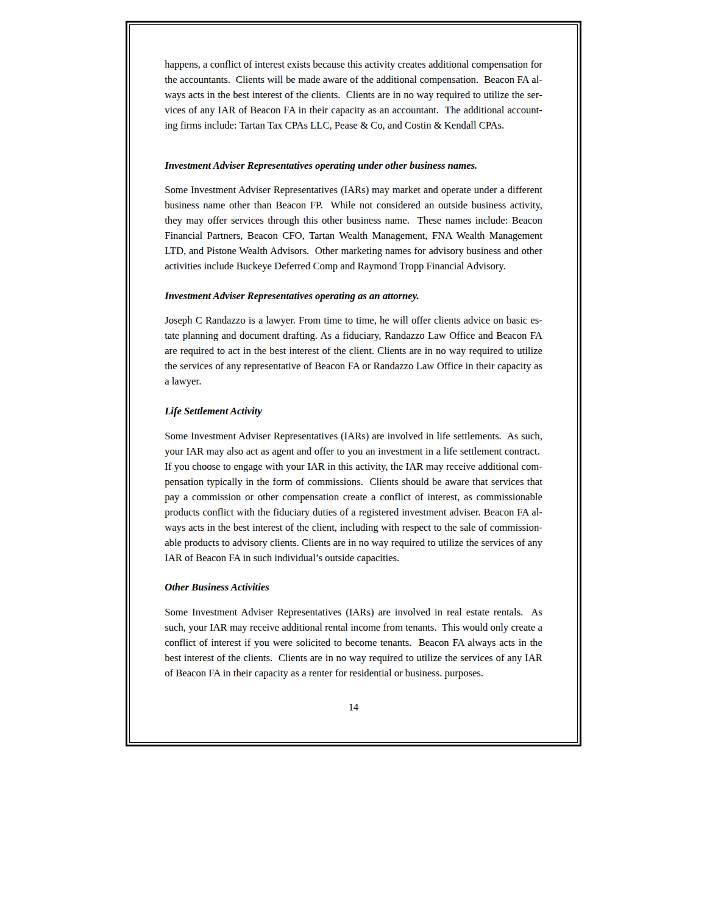happens, a conflict of interest exists because this activity creates additional compensation for the accountants. Clients will be made aware of the additional compensation. Beacon FA always acts in the best interest of the clients. Clients are in no way required to utilize the services of any IAR of Beacon FA in their capacity as an accountant. The additional accounting firms include: Tartan Tax CPAs LLC, Pease & Co, and Costin & Kendall CPAs.
Investment Adviser Representatives operating under other business names.
Some Investment Adviser Representatives (IARs) may market and operate under a different business name other than Beacon FP. While not considered an outside business activity, they may offer services through this other business name. These names include: Beacon Financial Partners, Beacon CFO, Tartan Wealth Management, FNA Wealth Management LTD, and Pistone Wealth Advisors. Other marketing names for advisory business and other activities include Buckeye Deferred Comp and Raymond Tropp Financial Advisory.
Investment Adviser Representatives operating as an attorney.
Joseph C Randazzo is a lawyer. From time to time, he will offer clients advice on basic estate planning and document drafting. As a fiduciary, Randazzo Law Office and Beacon FA are required to act in the best interest of the client. Clients are in no way required to utilize the services of any representative of Beacon FA or Randazzo Law Office in their capacity as a lawyer.
Life Settlement Activity
Some Investment Adviser Representatives (IARs) are involved in life settlements. As such, your IAR may also act as agent and offer to you an investment in a life settlement contract. If you choose to engage with your IAR in this activity, the IAR may receive additional compensation typically in the form of commissions. Clients should be aware that services that pay a commission or other compensation create a conflict of interest, as commissionable products conflict with the fiduciary duties of a registered investment adviser. Beacon FA always acts in the best interest of the client, including with respect to the sale of commissionable products to advisory clients. Clients are in no way required to utilize the services of any IAR of Beacon FA in such individual’s outside capacities.
Other Business Activities
Some Investment Adviser Representatives (IARs) are involved in real estate rentals. As such, your IAR may receive additional rental income from tenants. This would only create a conflict of interest if you were solicited to become tenants. Beacon FA always acts in the best interest of the clients. Clients are in no way required to utilize the services of any IAR of Beacon FA in their capacity as a renter for residential or business. purposes.
14